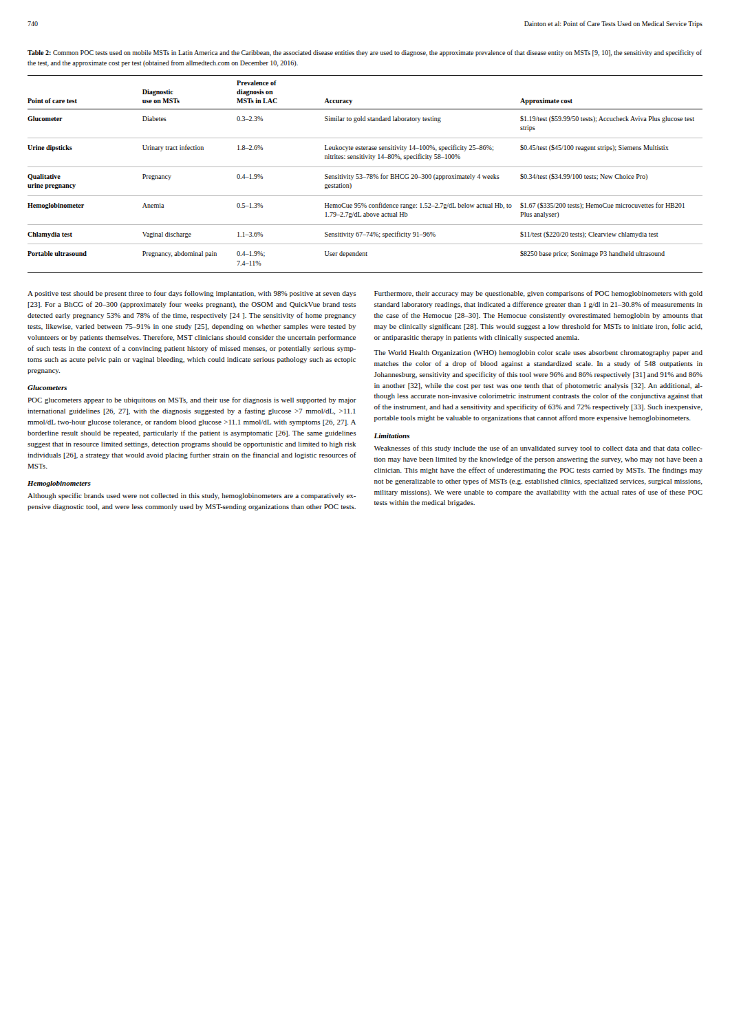740 Dainton et al: Point of Care Tests Used on Medical Service Trips
Table 2: Common POC tests used on mobile MSTs in Latin America and the Caribbean, the associated disease entities they are used to diagnose, the approximate prevalence of that disease entity on MSTs [9, 10], the sensitivity and specificity of the test, and the approximate cost per test (obtained from allmedtech.com on December 10, 2016).
| Point of care test | Diagnostic use on MSTs | Prevalence of diagnosis on MSTs in LAC | Accuracy | Approximate cost |
| --- | --- | --- | --- | --- |
| Glucometer | Diabetes | 0.3–2.3% | Similar to gold standard laboratory testing | $1.19/test ($59.99/50 tests); Accucheck Aviva Plus glucose test strips |
| Urine dipsticks | Urinary tract infection | 1.8–2.6% | Leukocyte esterase sensitivity 14–100%, specificity 25–86%; nitrites: sensitivity 14–80%, specificity 58–100% | $0.45/test ($45/100 reagent strips); Siemens Multistix |
| Qualitative urine pregnancy | Pregnancy | 0.4–1.9% | Sensitivity 53–78% for BHCG 20–300 (approximately 4 weeks gestation) | $0.34/test ($34.99/100 tests; New Choice Pro) |
| Hemoglobinometer | Anemia | 0.5–1.3% | HemoCue 95% confidence range: 1.52–2.7g/dL below actual Hb, to 1.79–2.7g/dL above actual Hb | $1.67 ($335/200 tests); HemoCue microcuvettes for HB201 Plus analyser) |
| Chlamydia test | Vaginal discharge | 1.1–3.6% | Sensitivity 67–74%; specificity 91–96% | $11/test ($220/20 tests); Clearview chlamydia test |
| Portable ultrasound | Pregnancy, abdominal pain | 0.4–1.9%; 7.4–11% | User dependent | $8250 base price; Sonimage P3 handheld ultrasound |
A positive test should be present three to four days following implantation, with 98% positive at seven days [23]. For a BhCG of 20–300 (approximately four weeks pregnant), the OSOM and QuickVue brand tests detected early pregnancy 53% and 78% of the time, respectively [24 ]. The sensitivity of home pregnancy tests, likewise, varied between 75–91% in one study [25], depending on whether samples were tested by volunteers or by patients themselves. Therefore, MST clinicians should consider the uncertain performance of such tests in the context of a convincing patient history of missed menses, or potentially serious symptoms such as acute pelvic pain or vaginal bleeding, which could indicate serious pathology such as ectopic pregnancy.
Glucometers
POC glucometers appear to be ubiquitous on MSTs, and their use for diagnosis is well supported by major international guidelines [26, 27], with the diagnosis suggested by a fasting glucose >7 mmol/dL, >11.1 mmol/dL two-hour glucose tolerance, or random blood glucose >11.1 mmol/dL with symptoms [26, 27]. A borderline result should be repeated, particularly if the patient is asymptomatic [26]. The same guidelines suggest that in resource limited settings, detection programs should be opportunistic and limited to high risk individuals [26], a strategy that would avoid placing further strain on the financial and logistic resources of MSTs.
Hemoglobinometers
Although specific brands used were not collected in this study, hemoglobinometers are a comparatively expensive diagnostic tool, and were less commonly used by MST-sending organizations than other POC tests. Furthermore, their accuracy may be questionable, given comparisons of POC hemoglobinometers with gold standard laboratory readings, that indicated a difference greater than 1 g/dl in 21–30.8% of measurements in the case of the Hemocue [28–30]. The Hemocue consistently overestimated hemoglobin by amounts that may be clinically significant [28]. This would suggest a low threshold for MSTs to initiate iron, folic acid, or antiparasitic therapy in patients with clinically suspected anemia.
The World Health Organization (WHO) hemoglobin color scale uses absorbent chromatography paper and matches the color of a drop of blood against a standardized scale. In a study of 548 outpatients in Johannesburg, sensitivity and specificity of this tool were 96% and 86% respectively [31] and 91% and 86% in another [32], while the cost per test was one tenth that of photometric analysis [32]. An additional, although less accurate non-invasive colorimetric instrument contrasts the color of the conjunctiva against that of the instrument, and had a sensitivity and specificity of 63% and 72% respectively [33]. Such inexpensive, portable tools might be valuable to organizations that cannot afford more expensive hemoglobinometers.
Limitations
Weaknesses of this study include the use of an unvalidated survey tool to collect data and that data collection may have been limited by the knowledge of the person answering the survey, who may not have been a clinician. This might have the effect of underestimating the POC tests carried by MSTs. The findings may not be generalizable to other types of MSTs (e.g. established clinics, specialized services, surgical missions, military missions). We were unable to compare the availability with the actual rates of use of these POC tests within the medical brigades.